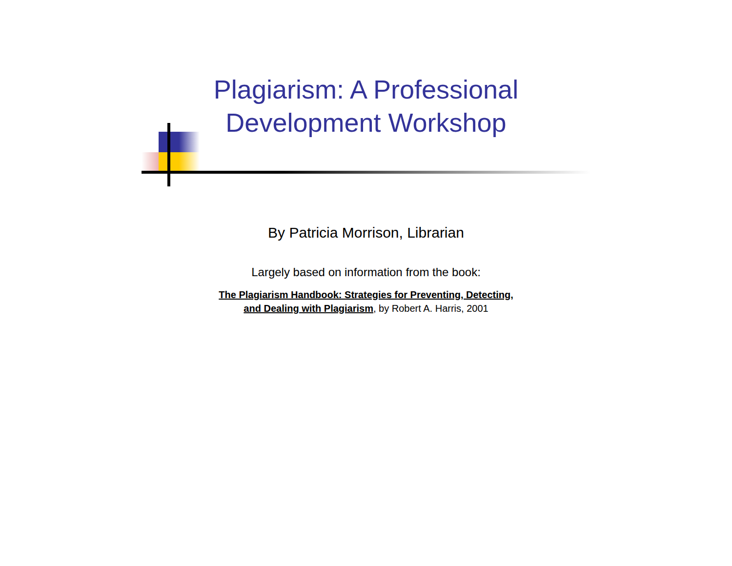Plagiarism: A Professional
Development Workshop
By Patricia Morrison, Librarian
Largely based on information from the book:
The Plagiarism Handbook: Strategies for Preventing, Detecting,
and Dealing with Plagiarism, by Robert A. Harris, 2001